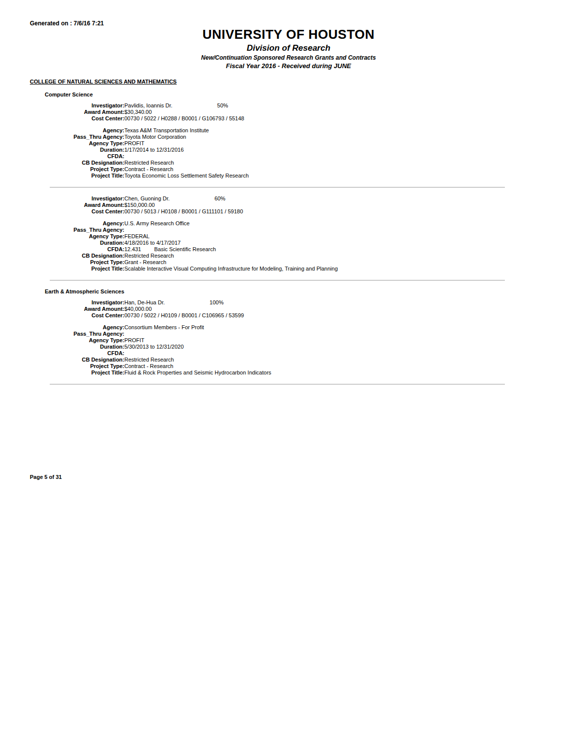Generated on : 7/6/16 7:21
UNIVERSITY OF HOUSTON
Division of Research
New/Continuation Sponsored Research Grants and Contracts
Fiscal Year 2016 - Received during JUNE
COLLEGE OF NATURAL SCIENCES AND MATHEMATICS
Computer Science
| Investigator: | Pavlidis, Ioannis Dr. 50% |
| Award Amount: | $30,340.00 |
| Cost Center: | 00730 / 5022 / H0288 / B0001 / G106793 / 55148 |
| Agency: | Texas A&M Transportation Institute |
| Pass_Thru Agency: | Toyota Motor Corporation |
| Agency Type: | PROFIT |
| Duration: | 1/17/2014 to 12/31/2016 |
| CFDA: | |
| CB Designation: | Restricted Research |
| Project Type: | Contract - Research |
| Project Title: | Toyota Economic Loss Settlement Safety Research |
| Investigator: | Chen, Guoning Dr. 60% |
| Award Amount: | $150,000.00 |
| Cost Center: | 00730 / 5013 / H0108 / B0001 / G111101 / 59180 |
| Agency: | U.S. Army Research Office |
| Pass_Thru Agency: | |
| Agency Type: | FEDERAL |
| Duration: | 4/18/2016 to 4/17/2017 |
| CFDA: | 12.431 Basic Scientific Research |
| CB Designation: | Restricted Research |
| Project Type: | Grant - Research |
| Project Title: | Scalable Interactive Visual Computing Infrastructure for Modeling, Training and Planning |
Earth & Atmospheric Sciences
| Investigator: | Han, De-Hua Dr. 100% |
| Award Amount: | $40,000.00 |
| Cost Center: | 00730 / 5022 / H0109 / B0001 / C106965 / 53599 |
| Agency: | Consortium Members - For Profit |
| Pass_Thru Agency: | |
| Agency Type: | PROFIT |
| Duration: | 5/30/2013 to 12/31/2020 |
| CFDA: | |
| CB Designation: | Restricted Research |
| Project Type: | Contract - Research |
| Project Title: | Fluid & Rock Properties and Seismic Hydrocarbon Indicators |
Page 5 of 31